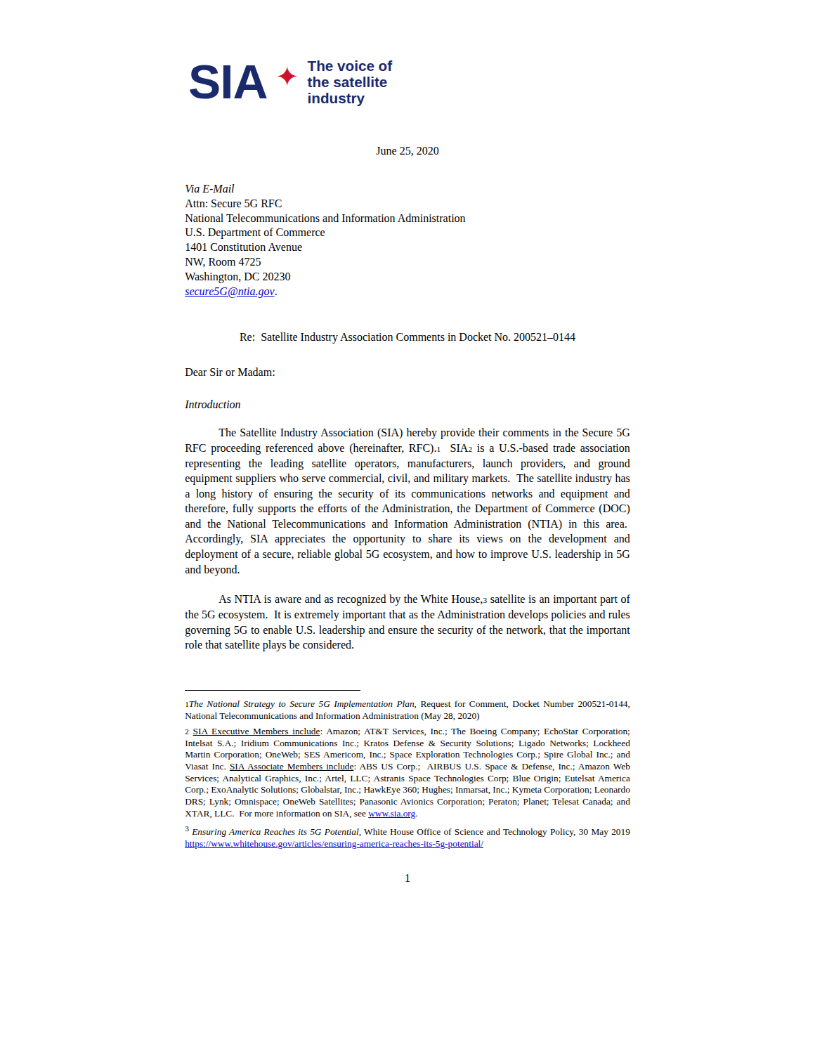SIA ✦ The voice of
the satellite
industry
June 25, 2020
Via E-Mail
Attn: Secure 5G RFC
National Telecommunications and Information Administration
U.S. Department of Commerce
1401 Constitution Avenue
NW, Room 4725
Washington, DC 20230
secure5G@ntia.gov.
Re: Satellite Industry Association Comments in Docket No. 200521–0144
Dear Sir or Madam:
Introduction
The Satellite Industry Association (SIA) hereby provide their comments in the Secure 5G RFC proceeding referenced above (hereinafter, RFC).1 SIA2 is a U.S.-based trade association representing the leading satellite operators, manufacturers, launch providers, and ground equipment suppliers who serve commercial, civil, and military markets. The satellite industry has a long history of ensuring the security of its communications networks and equipment and therefore, fully supports the efforts of the Administration, the Department of Commerce (DOC) and the National Telecommunications and Information Administration (NTIA) in this area. Accordingly, SIA appreciates the opportunity to share its views on the development and deployment of a secure, reliable global 5G ecosystem, and how to improve U.S. leadership in 5G and beyond.
As NTIA is aware and as recognized by the White House,3 satellite is an important part of the 5G ecosystem. It is extremely important that as the Administration develops policies and rules governing 5G to enable U.S. leadership and ensure the security of the network, that the important role that satellite plays be considered.
1 The National Strategy to Secure 5G Implementation Plan, Request for Comment, Docket Number 200521-0144, National Telecommunications and Information Administration (May 28, 2020)
2 SIA Executive Members include: Amazon; AT&T Services, Inc.; The Boeing Company; EchoStar Corporation; Intelsat S.A.; Iridium Communications Inc.; Kratos Defense & Security Solutions; Ligado Networks; Lockheed Martin Corporation; OneWeb; SES Americom, Inc.; Space Exploration Technologies Corp.; Spire Global Inc.; and Viasat Inc. SIA Associate Members include: ABS US Corp.; AIRBUS U.S. Space & Defense, Inc.; Amazon Web Services; Analytical Graphics, Inc.; Artel, LLC; Astranis Space Technologies Corp; Blue Origin; Eutelsat America Corp.; ExoAnalytic Solutions; Globalstar, Inc.; HawkEye 360; Hughes; Inmarsat, Inc.; Kymeta Corporation; Leonardo DRS; Lynk; Omnispace; OneWeb Satellites; Panasonic Avionics Corporation; Peraton; Planet; Telesat Canada; and XTAR, LLC. For more information on SIA, see www.sia.org.
3 Ensuring America Reaches its 5G Potential, White House Office of Science and Technology Policy, 30 May 2019 https://www.whitehouse.gov/articles/ensuring-america-reaches-its-5g-potential/
1